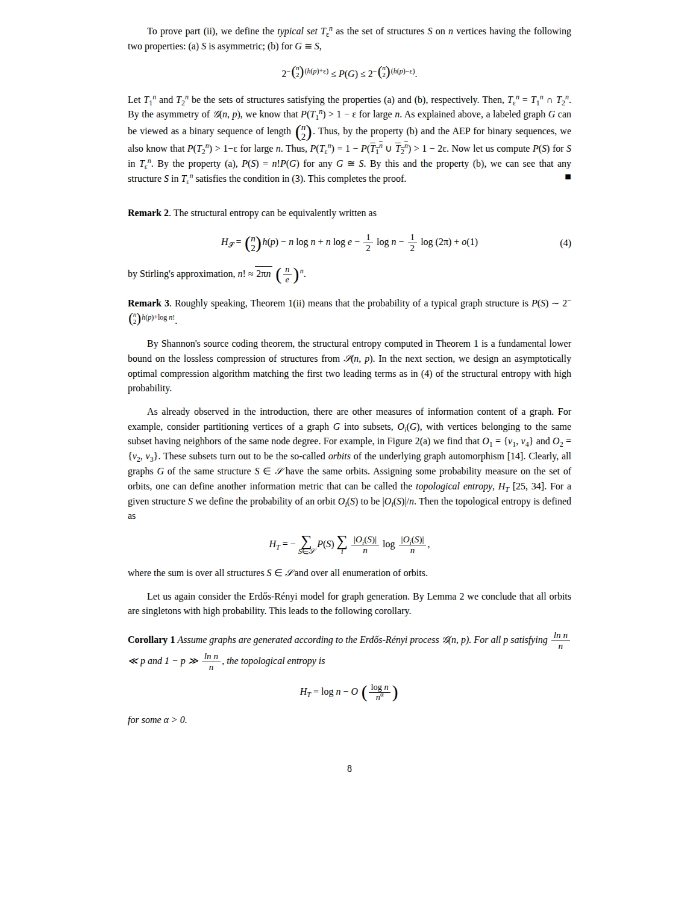To prove part (ii), we define the typical set Tεn as the set of structures S on n vertices having the following two properties: (a) S is asymmetric; (b) for G ≅ S,
2−(n
2)(h(p)+ε) ≤ P(G) ≤ 2−(n
2)(h(p)−ε).
Let T1n and T2n be the sets of structures satisfying the properties (a) and (b), respectively. Then, Tεn = T1n ∩ T2n. By the asymmetry of 𝒢(n, p), we know that P(T1n) > 1 − ε for large n. As explained above, a labeled graph G can be viewed as a binary sequence of length (n
2). Thus, by the property (b) and the AEP for binary sequences, we also know that P(T2n) > 1−ε for large n. Thus, P(Tεn) = 1 − P(T1n ∪ T2n) > 1 − 2ε. Now let us compute P(S) for S in Tεn. By the property (a), P(S) = n!P(G) for any G ≅ S. By this and the property (b), we can see that any structure S in Tεn satisfies the condition in (3). This completes the proof.■
Remark 2. The structural entropy can be equivalently written as
H𝒮 = (n
2) h(p) − n log n + n log e − 12 log n − 12 log (2π) + o(1) (4)
by Stirling's approximation, n! ≈ 2πn (ne)n.
Remark 3. Roughly speaking, Theorem 1(ii) means that the probability of a typical graph structure is P(S) ∼ 2−(n
2) h(p)+log n!.
By Shannon's source coding theorem, the structural entropy computed in Theorem 1 is a fundamental lower bound on the lossless compression of structures from 𝒮(n, p). In the next section, we design an asymptotically optimal compression algorithm matching the first two leading terms as in (4) of the structural entropy with high probability.
As already observed in the introduction, there are other measures of information content of a graph. For example, consider partitioning vertices of a graph G into subsets, Oi(G), with vertices belonging to the same subset having neighbors of the same node degree. For example, in Figure 2(a) we find that O1 = {v1, v4} and O2 = {v2, v3}. These subsets turn out to be the so-called orbits of the underlying graph automorphism [14]. Clearly, all graphs G of the same structure S ∈ 𝒮 have the same orbits. Assigning some probability measure on the set of orbits, one can define another information metric that can be called the topological entropy, HT [25, 34]. For a given structure S we define the probability of an orbit Oi(S) to be |Oi(S)|/n. Then the topological entropy is defined as
HT = − ∑S∈𝒮 P(S) ∑i |Oi(S)|n log |Oi(S)|n,
where the sum is over all structures S ∈ 𝒮 and over all enumeration of orbits.
Let us again consider the Erdős-Rényi model for graph generation. By Lemma 2 we conclude that all orbits are singletons with high probability. This leads to the following corollary.
Corollary 1 Assume graphs are generated according to the Erdős-Rényi process 𝒢(n, p). For all p satisfying ln n n ≪ p and 1 − p ≫ ln n n, the topological entropy is
HT = log n − O (log n nα)
for some α > 0.
8